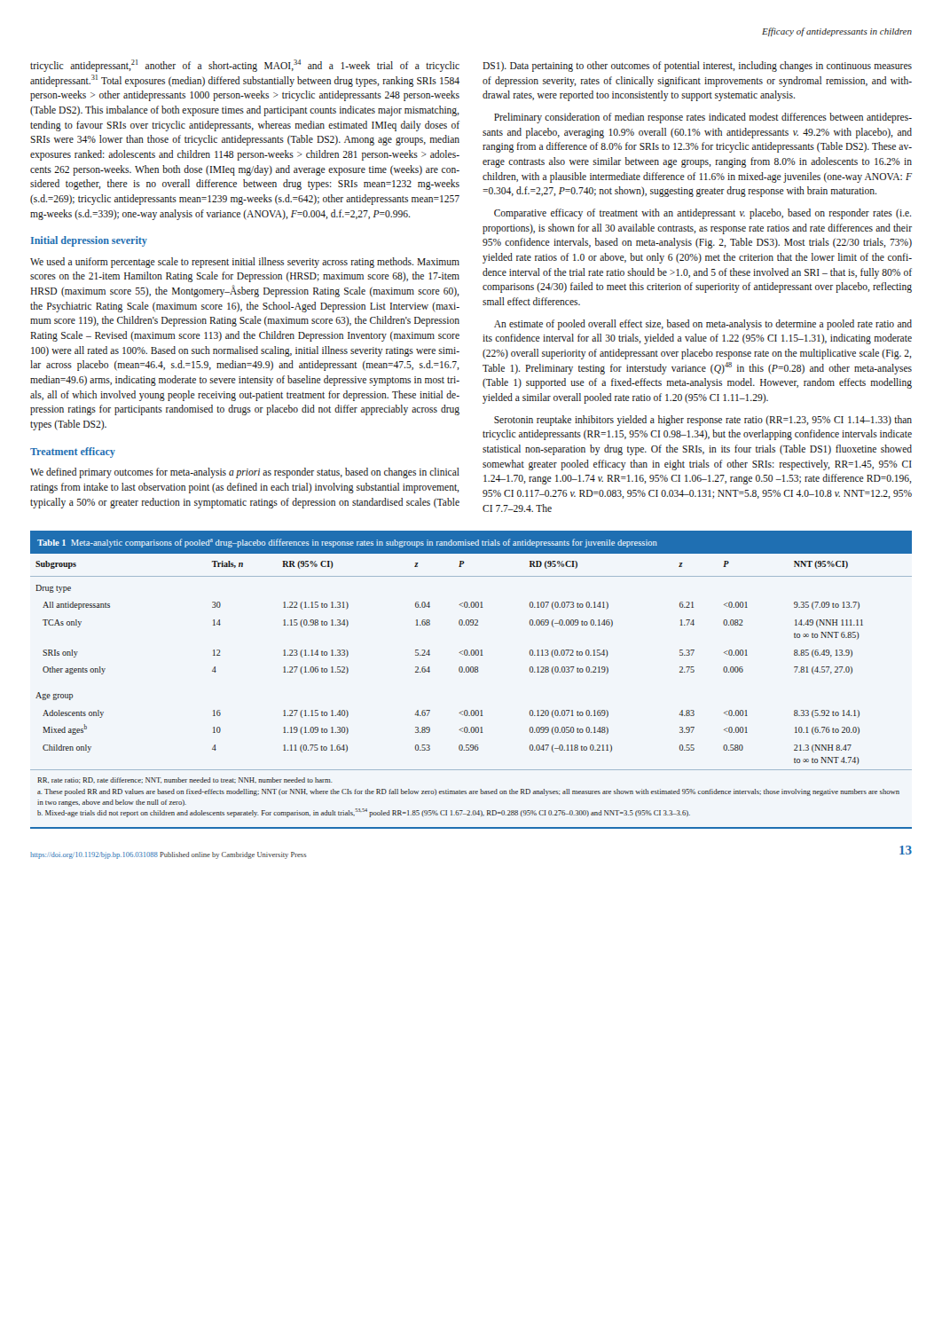Efficacy of antidepressants in children
tricyclic antidepressant,21 another of a short-acting MAOI,34 and a 1-week trial of a tricyclic antidepressant.31 Total exposures (median) differed substantially between drug types, ranking SRIs 1584 person-weeks > other antidepressants 1000 person-weeks > tricyclic antidepressants 248 person-weeks (Table DS2). This imbalance of both exposure times and participant counts indicates major mismatching, tending to favour SRIs over tricyclic antidepressants, whereas median estimated IMIeq daily doses of SRIs were 34% lower than those of tricyclic antidepressants (Table DS2). Among age groups, median exposures ranked: adolescents and children 1148 person-weeks > children 281 person-weeks > adolescents 262 person-weeks. When both dose (IMIeq mg/day) and average exposure time (weeks) are considered together, there is no overall difference between drug types: SRIs mean=1232 mg-weeks (s.d.=269); tricyclic antidepressants mean=1239 mg-weeks (s.d.=642); other antidepressants mean=1257 mg-weeks (s.d.=339); one-way analysis of variance (ANOVA), F=0.004, d.f.=2,27, P=0.996.
Initial depression severity
We used a uniform percentage scale to represent initial illness severity across rating methods. Maximum scores on the 21-item Hamilton Rating Scale for Depression (HRSD; maximum score 68), the 17-item HRSD (maximum score 55), the Montgomery–Åsberg Depression Rating Scale (maximum score 60), the Psychiatric Rating Scale (maximum score 16), the School-Aged Depression List Interview (maximum score 119), the Children's Depression Rating Scale (maximum score 63), the Children's Depression Rating Scale – Revised (maximum score 113) and the Children Depression Inventory (maximum score 100) were all rated as 100%. Based on such normalised scaling, initial illness severity ratings were similar across placebo (mean=46.4, s.d.=15.9, median=49.9) and antidepressant (mean=47.5, s.d.=16.7, median=49.6) arms, indicating moderate to severe intensity of baseline depressive symptoms in most trials, all of which involved young people receiving out-patient treatment for depression. These initial depression ratings for participants randomised to drugs or placebo did not differ appreciably across drug types (Table DS2).
Treatment efficacy
We defined primary outcomes for meta-analysis a priori as responder status, based on changes in clinical ratings from intake to last observation point (as defined in each trial) involving substantial improvement, typically a 50% or greater reduction in symptomatic ratings of depression on standardised scales (Table DS1). Data pertaining to other outcomes of potential interest, including changes in continuous measures of depression severity, rates of clinically significant improvements or syndromal remission, and withdrawal rates, were reported too inconsistently to support systematic analysis.
Preliminary consideration of median response rates indicated modest differences between antidepressants and placebo, averaging 10.9% overall (60.1% with antidepressants v. 49.2% with placebo), and ranging from a difference of 8.0% for SRIs to 12.3% for tricyclic antidepressants (Table DS2). These average contrasts also were similar between age groups, ranging from 8.0% in adolescents to 16.2% in children, with a plausible intermediate difference of 11.6% in mixed-age juveniles (one-way ANOVA: F =0.304, d.f.=2,27, P=0.740; not shown), suggesting greater drug response with brain maturation.
Comparative efficacy of treatment with an antidepressant v. placebo, based on responder rates (i.e. proportions), is shown for all 30 available contrasts, as response rate ratios and rate differences and their 95% confidence intervals, based on meta-analysis (Fig. 2, Table DS3). Most trials (22/30 trials, 73%) yielded rate ratios of 1.0 or above, but only 6 (20%) met the criterion that the lower limit of the confidence interval of the trial rate ratio should be >1.0, and 5 of these involved an SRI – that is, fully 80% of comparisons (24/30) failed to meet this criterion of superiority of antidepressant over placebo, reflecting small effect differences.
An estimate of pooled overall effect size, based on meta-analysis to determine a pooled rate ratio and its confidence interval for all 30 trials, yielded a value of 1.22 (95% CI 1.15–1.31), indicating moderate (22%) overall superiority of antidepressant over placebo response rate on the multiplicative scale (Fig. 2, Table 1). Preliminary testing for interstudy variance (Q)48 in this (P=0.28) and other meta-analyses (Table 1) supported use of a fixed-effects meta-analysis model. However, random effects modelling yielded a similar overall pooled rate ratio of 1.20 (95% CI 1.11–1.29).
Serotonin reuptake inhibitors yielded a higher response rate ratio (RR=1.23, 95% CI 1.14–1.33) than tricyclic antidepressants (RR=1.15, 95% CI 0.98–1.34), but the overlapping confidence intervals indicate statistical non-separation by drug type. Of the SRIs, in its four trials (Table DS1) fluoxetine showed somewhat greater pooled efficacy than in eight trials of other SRIs: respectively, RR=1.45, 95% CI 1.24–1.70, range 1.00–1.74 v. RR=1.16, 95% CI 1.06–1.27, range 0.50 –1.53; rate difference RD=0.196, 95% CI 0.117–0.276 v. RD=0.083, 95% CI 0.034–0.131; NNT=5.8, 95% CI 4.0–10.8 v. NNT=12.2, 95% CI 7.7–29.4. The
Table 1 Meta-analytic comparisons of pooleda drug–placebo differences in response rates in subgroups in randomised trials of antidepressants for juvenile depression
| Subgroups | Trials, n | RR (95% CI) | z | P | RD (95%CI) | z | P | NNT (95%CI) |
| --- | --- | --- | --- | --- | --- | --- | --- | --- |
| Drug type | | | | | | | | |
| All antidepressants | 30 | 1.22 (1.15 to 1.31) | 6.04 | <0.001 | 0.107 (0.073 to 0.141) | 6.21 | <0.001 | 9.35 (7.09 to 13.7) |
| TCAs only | 14 | 1.15 (0.98 to 1.34) | 1.68 | 0.092 | 0.069 (–0.009 to 0.146) | 1.74 | 0.082 | 14.49 (NNH 111.11 to ∞ to NNT 6.85) |
| SRIs only | 12 | 1.23 (1.14 to 1.33) | 5.24 | <0.001 | 0.113 (0.072 to 0.154) | 5.37 | <0.001 | 8.85 (6.49, 13.9) |
| Other agents only | 4 | 1.27 (1.06 to 1.52) | 2.64 | 0.008 | 0.128 (0.037 to 0.219) | 2.75 | 0.006 | 7.81 (4.57, 27.0) |
| Age group | | | | | | | | |
| Adolescents only | 16 | 1.27 (1.15 to 1.40) | 4.67 | <0.001 | 0.120 (0.071 to 0.169) | 4.83 | <0.001 | 8.33 (5.92 to 14.1) |
| Mixed ages b | 10 | 1.19 (1.09 to 1.30) | 3.89 | <0.001 | 0.099 (0.050 to 0.148) | 3.97 | <0.001 | 10.1 (6.76 to 20.0) |
| Children only | 4 | 1.11 (0.75 to 1.64) | 0.53 | 0.596 | 0.047 (–0.118 to 0.211) | 0.55 | 0.580 | 21.3 (NNH 8.47 to ∞ to NNT 4.74) |
RR, rate ratio; RD, rate difference; NNT, number needed to treat; NNH, number needed to harm.
a. These pooled RR and RD values are based on fixed-effects modelling; NNT (or NNH, where the CIs for the RD fall below zero) estimates are based on the RD analyses; all measures are shown with estimated 95% confidence intervals; those involving negative numbers are shown in two ranges, above and below the null of zero).
b. Mixed-age trials did not report on children and adolescents separately. For comparison, in adult trials,53,54 pooled RR=1.85 (95% CI 1.67–2.04), RD=0.288 (95% CI 0.276–0.300) and NNT=3.5 (95% CI 3.3–3.6).
https://doi.org/10.1192/bjp.bp.106.031088 Published online by Cambridge University Press
13